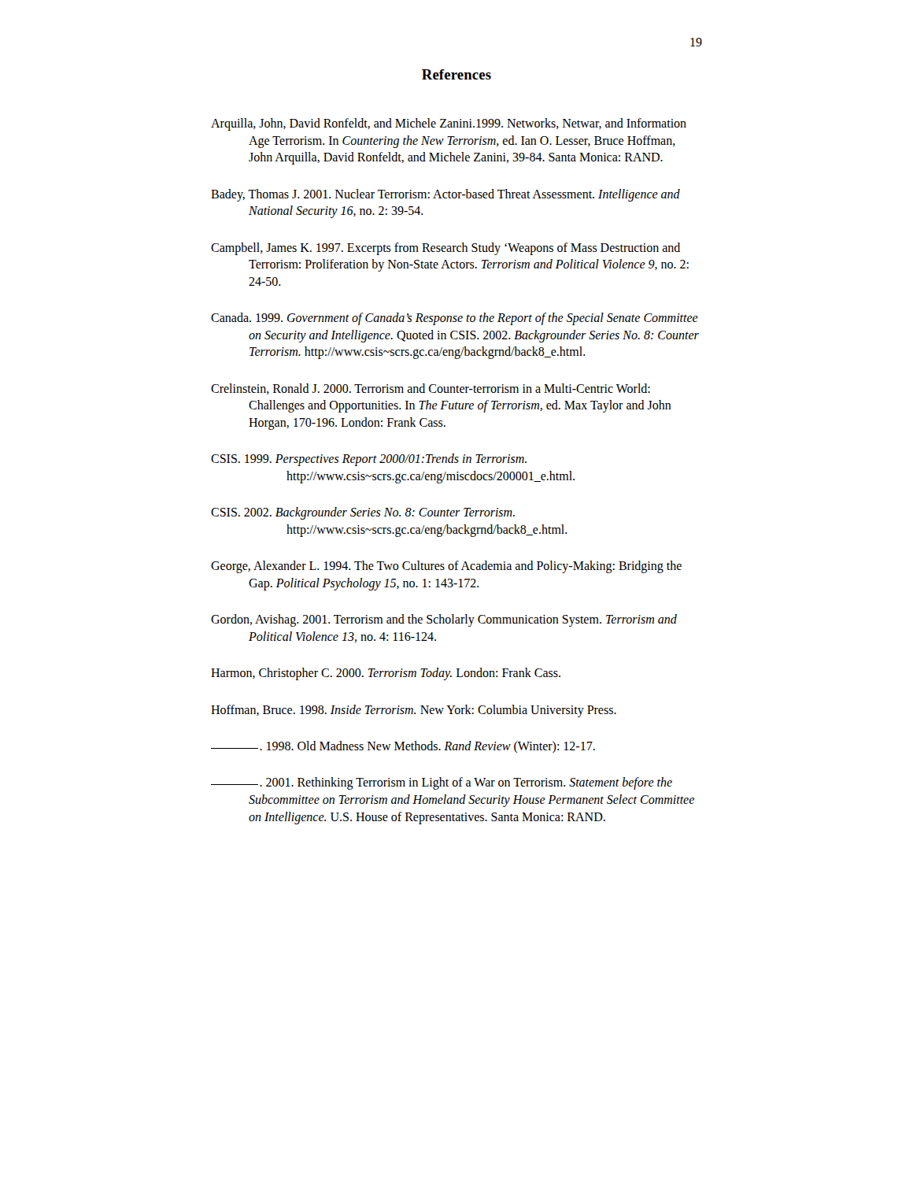19
References
Arquilla, John, David Ronfeldt, and Michele Zanini.1999. Networks, Netwar, and Information Age Terrorism. In Countering the New Terrorism, ed. Ian O. Lesser, Bruce Hoffman, John Arquilla, David Ronfeldt, and Michele Zanini, 39-84. Santa Monica: RAND.
Badey, Thomas J. 2001. Nuclear Terrorism: Actor-based Threat Assessment. Intelligence and National Security 16, no. 2: 39-54.
Campbell, James K. 1997. Excerpts from Research Study ‘Weapons of Mass Destruction and Terrorism: Proliferation by Non-State Actors. Terrorism and Political Violence 9, no. 2: 24-50.
Canada. 1999. Government of Canada’s Response to the Report of the Special Senate Committee on Security and Intelligence. Quoted in CSIS. 2002. Backgrounder Series No. 8: Counter Terrorism. http://www.csis~scrs.gc.ca/eng/backgrnd/back8_e.html.
Crelinstein, Ronald J. 2000. Terrorism and Counter-terrorism in a Multi-Centric World: Challenges and Opportunities. In The Future of Terrorism, ed. Max Taylor and John Horgan, 170-196. London: Frank Cass.
CSIS. 1999. Perspectives Report 2000/01:Trends in Terrorism.
http://www.csis~scrs.gc.ca/eng/miscdocs/200001_e.html.
CSIS. 2002. Backgrounder Series No. 8: Counter Terrorism.
http://www.csis~scrs.gc.ca/eng/backgrnd/back8_e.html.
George, Alexander L. 1994. The Two Cultures of Academia and Policy-Making: Bridging the Gap. Political Psychology 15, no. 1: 143-172.
Gordon, Avishag. 2001. Terrorism and the Scholarly Communication System. Terrorism and Political Violence 13, no. 4: 116-124.
Harmon, Christopher C. 2000. Terrorism Today. London: Frank Cass.
Hoffman, Bruce. 1998. Inside Terrorism. New York: Columbia University Press.
. 1998. Old Madness New Methods. Rand Review (Winter): 12-17.
. 2001. Rethinking Terrorism in Light of a War on Terrorism. Statement before the Subcommittee on Terrorism and Homeland Security House Permanent Select Committee on Intelligence. U.S. House of Representatives. Santa Monica: RAND.